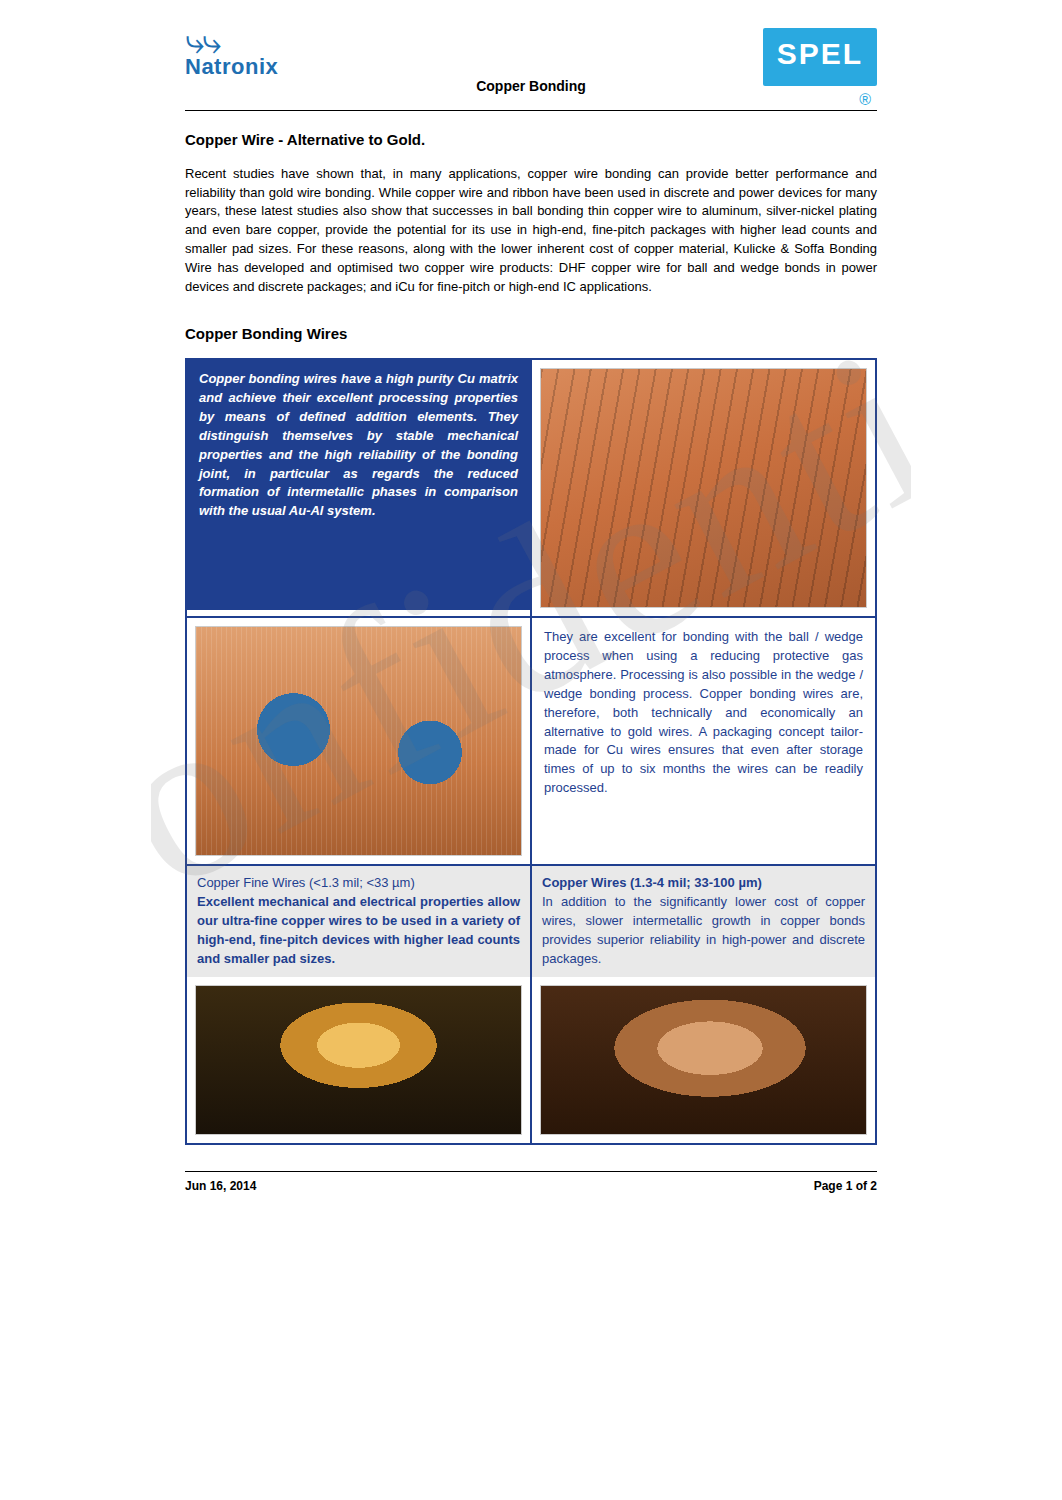⤷⤷
Natronix
Copper Bonding
SPEL
®
Copper Wire - Alternative to Gold.
Recent studies have shown that, in many applications, copper wire bonding can provide better performance and reliability than gold wire bonding. While copper wire and ribbon have been used in discrete and power devices for many years, these latest studies also show that successes in ball bonding thin copper wire to aluminum, silver-nickel plating and even bare copper, provide the potential for its use in high-end, fine-pitch packages with higher lead counts and smaller pad sizes. For these reasons, along with the lower inherent cost of copper material, Kulicke & Soffa Bonding Wire has developed and optimised two copper wire products: DHF copper wire for ball and wedge bonds in power devices and discrete packages; and iCu for fine-pitch or high-end IC applications.
Copper Bonding Wires
| Copper bonding wires have a high purity Cu matrix and achieve their excellent processing properties by means of defined addition elements. They distinguish themselves by stable mechanical properties and the high reliability of the bonding joint, in particular as regards the reduced formation of intermetallic phases in comparison with the usual Au-Al system. | |
| | They are excellent for bonding with the ball / wedge process when using a reducing protective gas atmosphere. Processing is also possible in the wedge / wedge bonding process. Copper bonding wires are, therefore, both technically and economically an alternative to gold wires. A packaging concept tailor-made for Cu wires ensures that even after storage times of up to six months the wires can be readily processed. |
| Copper Fine Wires (<1.3 mil; <33 µm) Excellent mechanical and electrical properties allow our ultra-fine copper wires to be used in a variety of high-end, fine-pitch devices with higher lead counts and smaller pad sizes. | Copper Wires (1.3-4 mil; 33-100 µm) In addition to the significantly lower cost of copper wires, slower intermetallic growth in copper bonds provides superior reliability in high-power and discrete packages. |
Jun 16, 2014
Page 1 of 2
Confidential